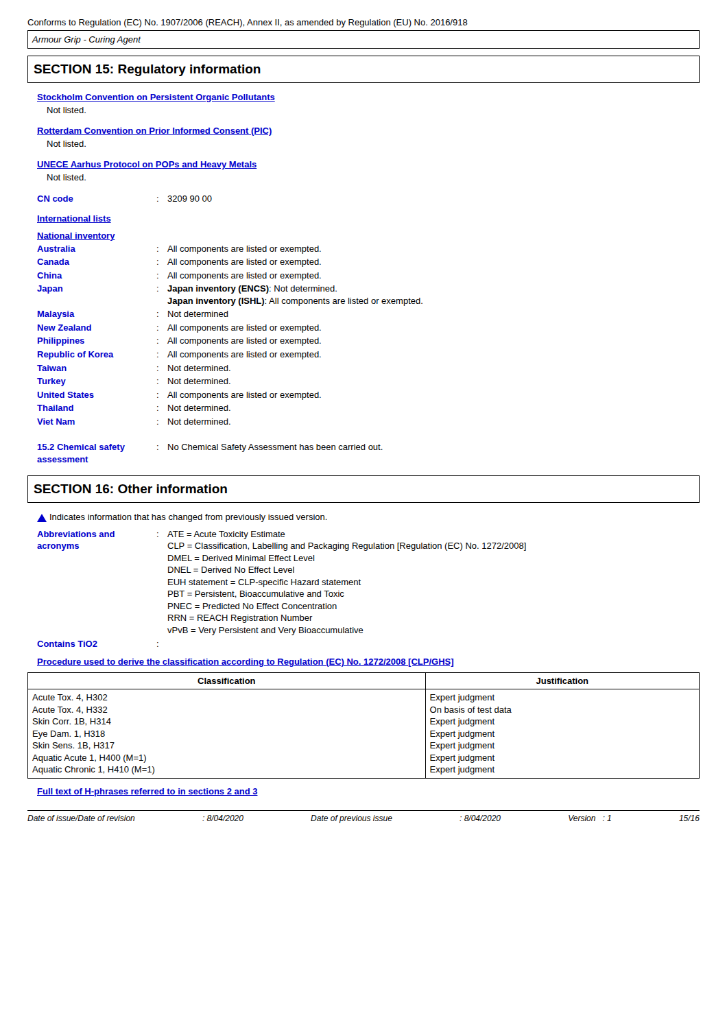Conforms to Regulation (EC) No. 1907/2006 (REACH), Annex II, as amended by Regulation (EU) No. 2016/918
Armour Grip - Curing Agent
SECTION 15: Regulatory information
Stockholm Convention on Persistent Organic Pollutants
Not listed.
Rotterdam Convention on Prior Informed Consent (PIC)
Not listed.
UNECE Aarhus Protocol on POPs and Heavy Metals
Not listed.
| CN code | : | 3209 90 00 |
International lists
National inventory
| Australia | : | All components are listed or exempted. |
| Canada | : | All components are listed or exempted. |
| China | : | All components are listed or exempted. |
| Japan | : | Japan inventory (ENCS) : Not determined. Japan inventory (ISHL) : All components are listed or exempted. |
| Malaysia | : | Not determined |
| New Zealand | : | All components are listed or exempted. |
| Philippines | : | All components are listed or exempted. |
| Republic of Korea | : | All components are listed or exempted. |
| Taiwan | : | Not determined. |
| Turkey | : | Not determined. |
| United States | : | All components are listed or exempted. |
| Thailand | : | Not determined. |
| Viet Nam | : | Not determined. |
| 15.2 Chemical safety assessment | : | No Chemical Safety Assessment has been carried out. |
SECTION 16: Other information
Indicates information that has changed from previously issued version.
| Abbreviations and acronyms | : | ATE = Acute Toxicity Estimate CLP = Classification, Labelling and Packaging Regulation [Regulation (EC) No. 1272/2008] DMEL = Derived Minimal Effect Level DNEL = Derived No Effect Level EUH statement = CLP-specific Hazard statement PBT = Persistent, Bioaccumulative and Toxic PNEC = Predicted No Effect Concentration RRN = REACH Registration Number vPvB = Very Persistent and Very Bioaccumulative |
| Contains TiO2 | : | |
Procedure used to derive the classification according to Regulation (EC) No. 1272/2008 [CLP/GHS]
| Classification | Justification |
| --- | --- |
| Acute Tox. 4, H302 Acute Tox. 4, H332 Skin Corr. 1B, H314 Eye Dam. 1, H318 Skin Sens. 1B, H317 Aquatic Acute 1, H400 (M=1) Aquatic Chronic 1, H410 (M=1) | Expert judgment On basis of test data Expert judgment Expert judgment Expert judgment Expert judgment Expert judgment |
Full text of H-phrases referred to in sections 2 and 3
Date of issue/Date of revision : 8/04/2020 Date of previous issue : 8/04/2020 Version : 1 15/16